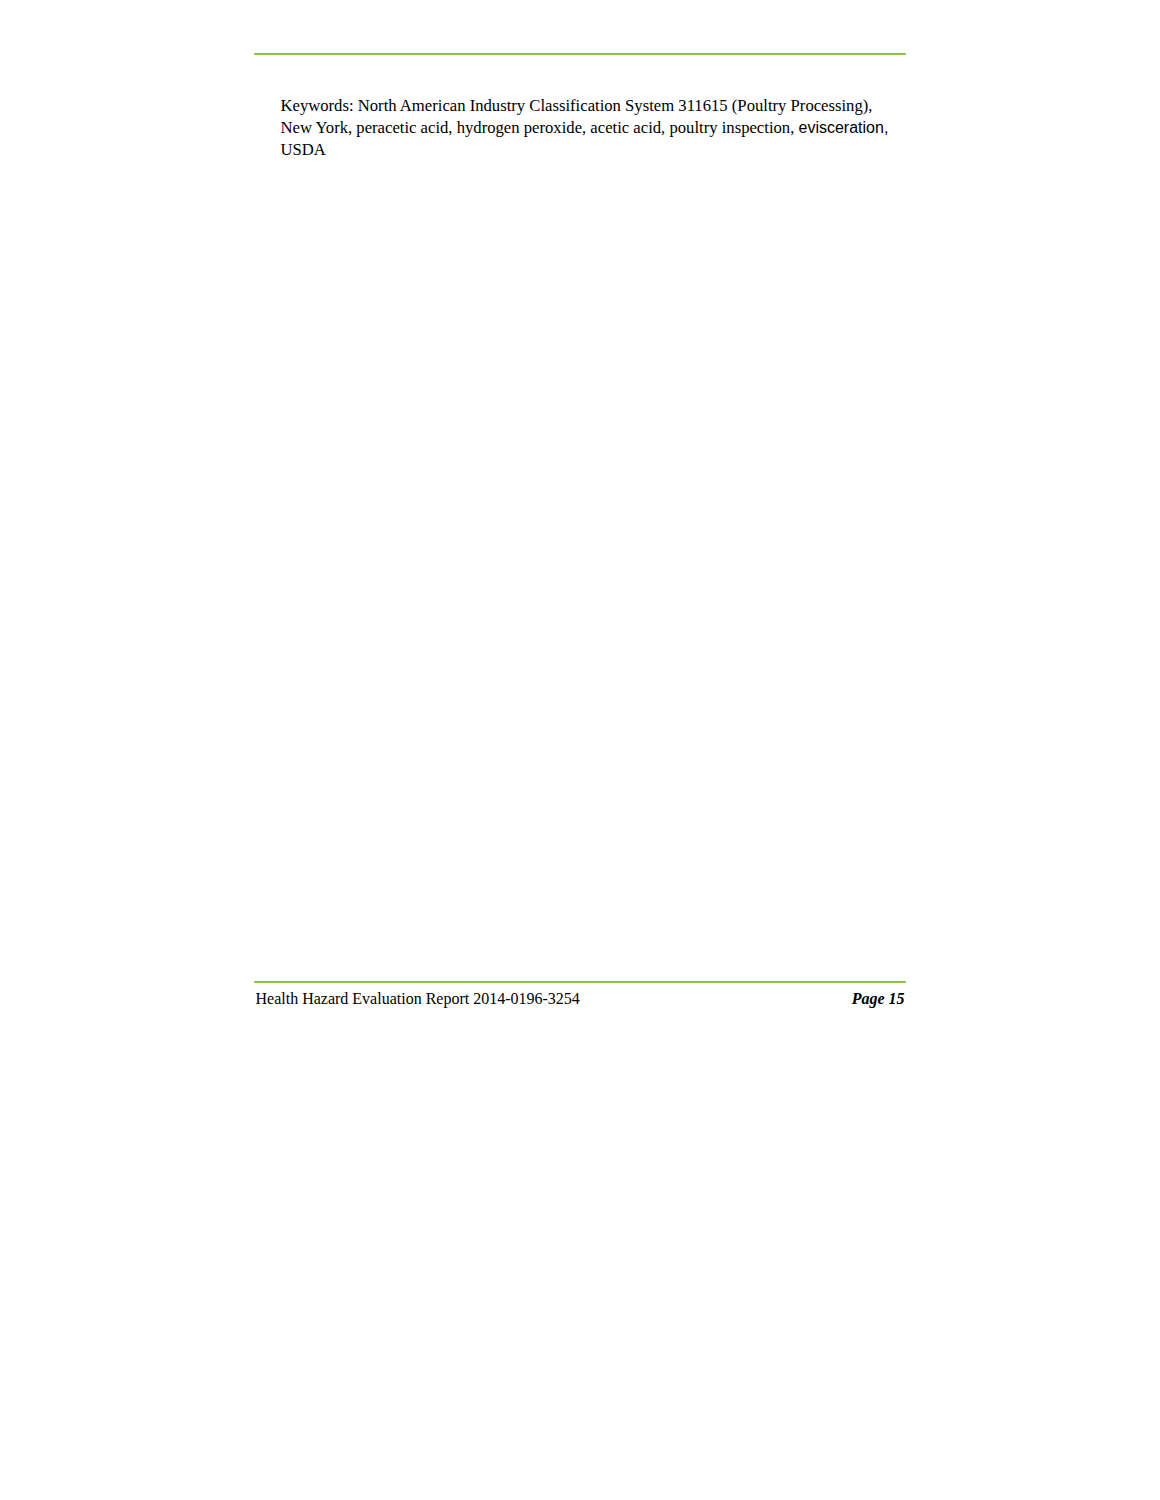Keywords: North American Industry Classification System 311615 (Poultry Processing), New York, peracetic acid, hydrogen peroxide, acetic acid, poultry inspection, evisceration, USDA
Health Hazard Evaluation Report 2014-0196-3254 Page 15